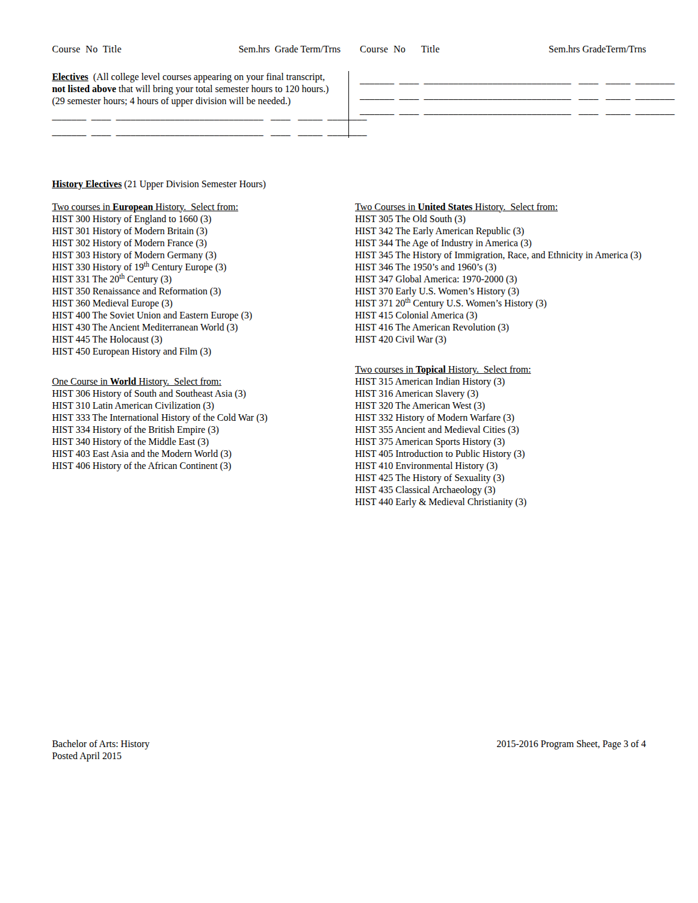Course No Title Sem.hrs Grade Term/Trns
Course No Title Sem.hrs GradeTerm/Trns
Electives (All college level courses appearing on your final transcript, not listed above that will bring your total semester hours to 120 hours.) (29 semester hours; 4 hours of upper division will be needed.)
_______ ____ ______________________________ ____ _____ ________
_______ ____ ______________________________ ____ _____ ________
_______ ____ ______________________________ ____ _____ ________
_______ ____ ______________________________ ____ _____ ________
_______ ____ ______________________________ ____ _____ ________
History Electives (21 Upper Division Semester Hours)
Two courses in European History. Select from:
HIST 300 History of England to 1660 (3)
HIST 301 History of Modern Britain (3)
HIST 302 History of Modern France (3)
HIST 303 History of Modern Germany (3)
HIST 330 History of 19th Century Europe (3)
HIST 331 The 20th Century (3)
HIST 350 Renaissance and Reformation (3)
HIST 360 Medieval Europe (3)
HIST 400 The Soviet Union and Eastern Europe (3)
HIST 430 The Ancient Mediterranean World (3)
HIST 445 The Holocaust (3)
HIST 450 European History and Film (3)
One Course in World History. Select from:
HIST 306 History of South and Southeast Asia (3)
HIST 310 Latin American Civilization (3)
HIST 333 The International History of the Cold War (3)
HIST 334 History of the British Empire (3)
HIST 340 History of the Middle East (3)
HIST 403 East Asia and the Modern World (3)
HIST 406 History of the African Continent (3)
Two Courses in United States History. Select from:
HIST 305 The Old South (3)
HIST 342 The Early American Republic (3)
HIST 344 The Age of Industry in America (3)
HIST 345 The History of Immigration, Race, and Ethnicity in America (3)
HIST 346 The 1950’s and 1960’s (3)
HIST 347 Global America: 1970-2000 (3)
HIST 370 Early U.S. Women’s History (3)
HIST 371 20th Century U.S. Women’s History (3)
HIST 415 Colonial America (3)
HIST 416 The American Revolution (3)
HIST 420 Civil War (3)
Two courses in Topical History. Select from:
HIST 315 American Indian History (3)
HIST 316 American Slavery (3)
HIST 320 The American West (3)
HIST 332 History of Modern Warfare (3)
HIST 355 Ancient and Medieval Cities (3)
HIST 375 American Sports History (3)
HIST 405 Introduction to Public History (3)
HIST 410 Environmental History (3)
HIST 425 The History of Sexuality (3)
HIST 435 Classical Archaeology (3)
HIST 440 Early & Medieval Christianity (3)
Bachelor of Arts: History Posted April 2015
2015-2016 Program Sheet, Page 3 of 4